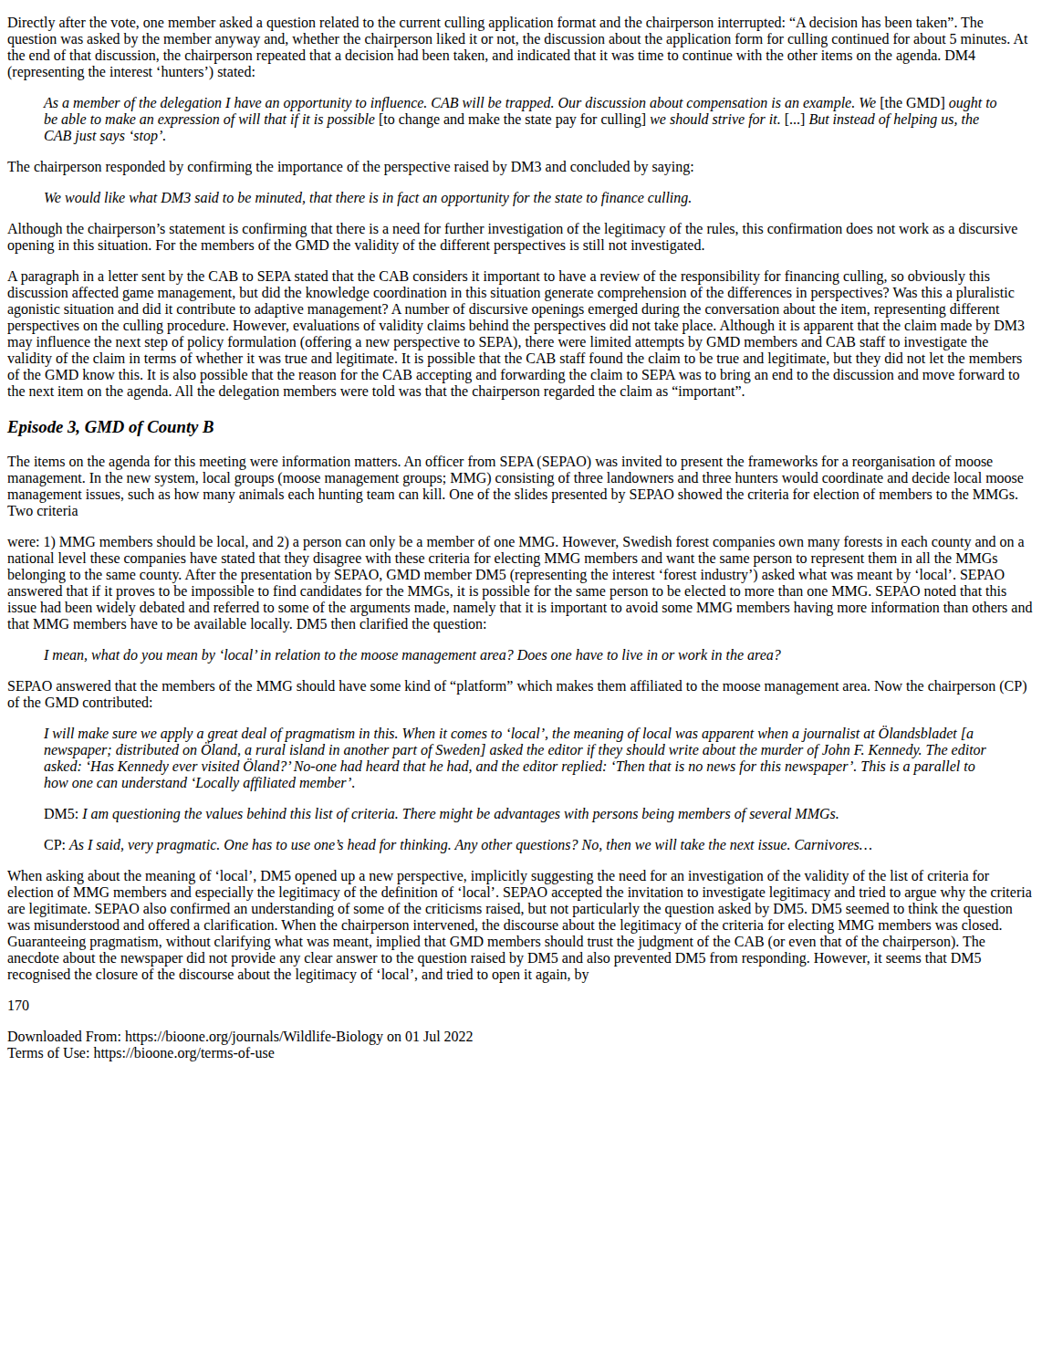Directly after the vote, one member asked a question related to the current culling application format and the chairperson interrupted: “A decision has been taken”. The question was asked by the member anyway and, whether the chairperson liked it or not, the discussion about the application form for culling continued for about 5 minutes. At the end of that discussion, the chairperson repeated that a decision had been taken, and indicated that it was time to continue with the other items on the agenda. DM4 (representing the interest ‘hunters’) stated:
As a member of the delegation I have an opportunity to influence. CAB will be trapped. Our discussion about compensation is an example. We [the GMD] ought to be able to make an expression of will that if it is possible [to change and make the state pay for culling] we should strive for it. [...] But instead of helping us, the CAB just says ‘stop’.
The chairperson responded by confirming the importance of the perspective raised by DM3 and concluded by saying:
We would like what DM3 said to be minuted, that there is in fact an opportunity for the state to finance culling.
Although the chairperson’s statement is confirming that there is a need for further investigation of the legitimacy of the rules, this confirmation does not work as a discursive opening in this situation. For the members of the GMD the validity of the different perspectives is still not investigated.
A paragraph in a letter sent by the CAB to SEPA stated that the CAB considers it important to have a review of the responsibility for financing culling, so obviously this discussion affected game management, but did the knowledge coordination in this situation generate comprehension of the differences in perspectives? Was this a pluralistic agonistic situation and did it contribute to adaptive management? A number of discursive openings emerged during the conversation about the item, representing different perspectives on the culling procedure. However, evaluations of validity claims behind the perspectives did not take place. Although it is apparent that the claim made by DM3 may influence the next step of policy formulation (offering a new perspective to SEPA), there were limited attempts by GMD members and CAB staff to investigate the validity of the claim in terms of whether it was true and legitimate. It is possible that the CAB staff found the claim to be true and legitimate, but they did not let the members of the GMD know this. It is also possible that the reason for the CAB accepting and forwarding the claim to SEPA was to bring an end to the discussion and move forward to the next item on the agenda. All the delegation members were told was that the chairperson regarded the claim as “important”.
Episode 3, GMD of County B
The items on the agenda for this meeting were information matters. An officer from SEPA (SEPAO) was invited to present the frameworks for a reorganisation of moose management. In the new system, local groups (moose management groups; MMG) consisting of three landowners and three hunters would coordinate and decide local moose management issues, such as how many animals each hunting team can kill. One of the slides presented by SEPAO showed the criteria for election of members to the MMGs. Two criteria
were: 1) MMG members should be local, and 2) a person can only be a member of one MMG. However, Swedish forest companies own many forests in each county and on a national level these companies have stated that they disagree with these criteria for electing MMG members and want the same person to represent them in all the MMGs belonging to the same county. After the presentation by SEPAO, GMD member DM5 (representing the interest ‘forest industry’) asked what was meant by ‘local’. SEPAO answered that if it proves to be impossible to find candidates for the MMGs, it is possible for the same person to be elected to more than one MMG. SEPAO noted that this issue had been widely debated and referred to some of the arguments made, namely that it is important to avoid some MMG members having more information than others and that MMG members have to be available locally. DM5 then clarified the question:
I mean, what do you mean by ‘local’ in relation to the moose management area? Does one have to live in or work in the area?
SEPAO answered that the members of the MMG should have some kind of “platform” which makes them affiliated to the moose management area. Now the chairperson (CP) of the GMD contributed:
I will make sure we apply a great deal of pragmatism in this. When it comes to ‘local’, the meaning of local was apparent when a journalist at Ölandsbladet [a newspaper; distributed on Öland, a rural island in another part of Sweden] asked the editor if they should write about the murder of John F. Kennedy. The editor asked: ‘Has Kennedy ever visited Öland?’ No-one had heard that he had, and the editor replied: ‘Then that is no news for this newspaper’. This is a parallel to how one can understand ‘Locally affiliated member’.
DM5: I am questioning the values behind this list of criteria. There might be advantages with persons being members of several MMGs.
CP: As I said, very pragmatic. One has to use one’s head for thinking. Any other questions? No, then we will take the next issue. Carnivores…
When asking about the meaning of ‘local’, DM5 opened up a new perspective, implicitly suggesting the need for an investigation of the validity of the list of criteria for election of MMG members and especially the legitimacy of the definition of ‘local’. SEPAO accepted the invitation to investigate legitimacy and tried to argue why the criteria are legitimate. SEPAO also confirmed an understanding of some of the criticisms raised, but not particularly the question asked by DM5. DM5 seemed to think the question was misunderstood and offered a clarification. When the chairperson intervened, the discourse about the legitimacy of the criteria for electing MMG members was closed. Guaranteeing pragmatism, without clarifying what was meant, implied that GMD members should trust the judgment of the CAB (or even that of the chairperson). The anecdote about the newspaper did not provide any clear answer to the question raised by DM5 and also prevented DM5 from responding. However, it seems that DM5 recognised the closure of the discourse about the legitimacy of ‘local’, and tried to open it again, by
170
Downloaded From: https://bioone.org/journals/Wildlife-Biology on 01 Jul 2022
Terms of Use: https://bioone.org/terms-of-use